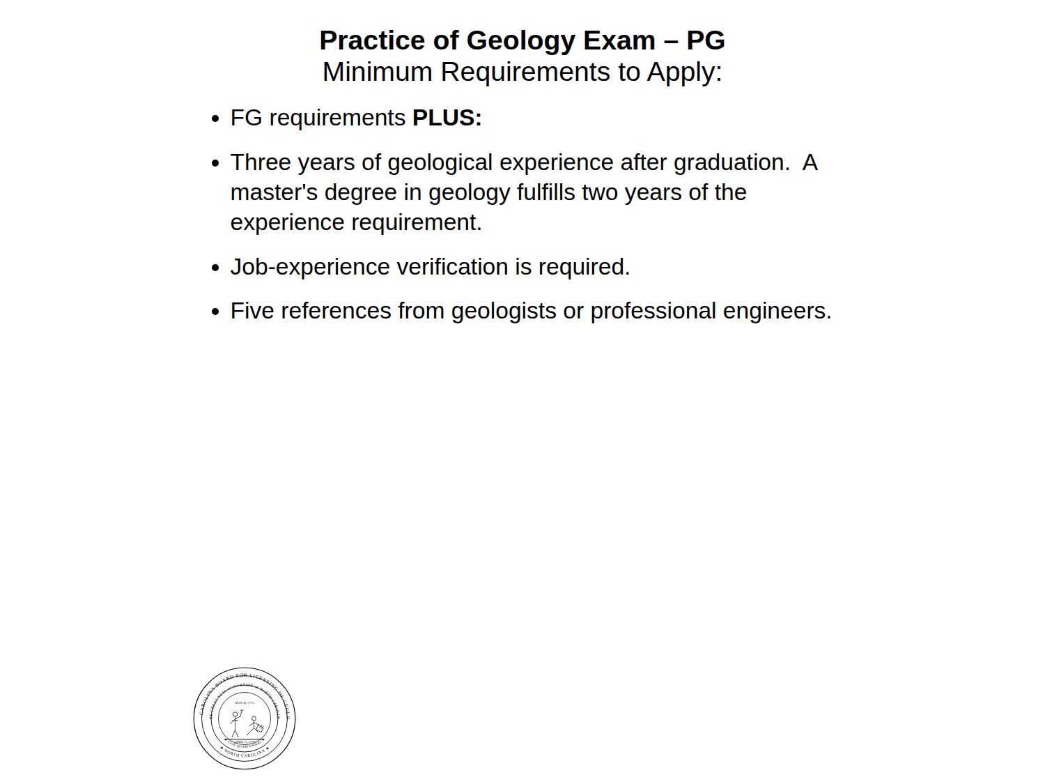Practice of Geology Exam – PG Minimum Requirements to Apply:
FG requirements PLUS:
Three years of geological experience after graduation. A master's degree in geology fulfills two years of the experience requirement.
Job-experience verification is required.
Five references from geologists or professional engineers.
NORTH CAROLINA BOARD FOR LICENSING OF GEOLOGISTS ★ NORTH CAROLINA ★ THE GREAT SEAL of the STATE of NORTH CAROLINA ★ ESSE QUAM VIDERI ★ MAY 20, 1775 APRIL 12, 1776